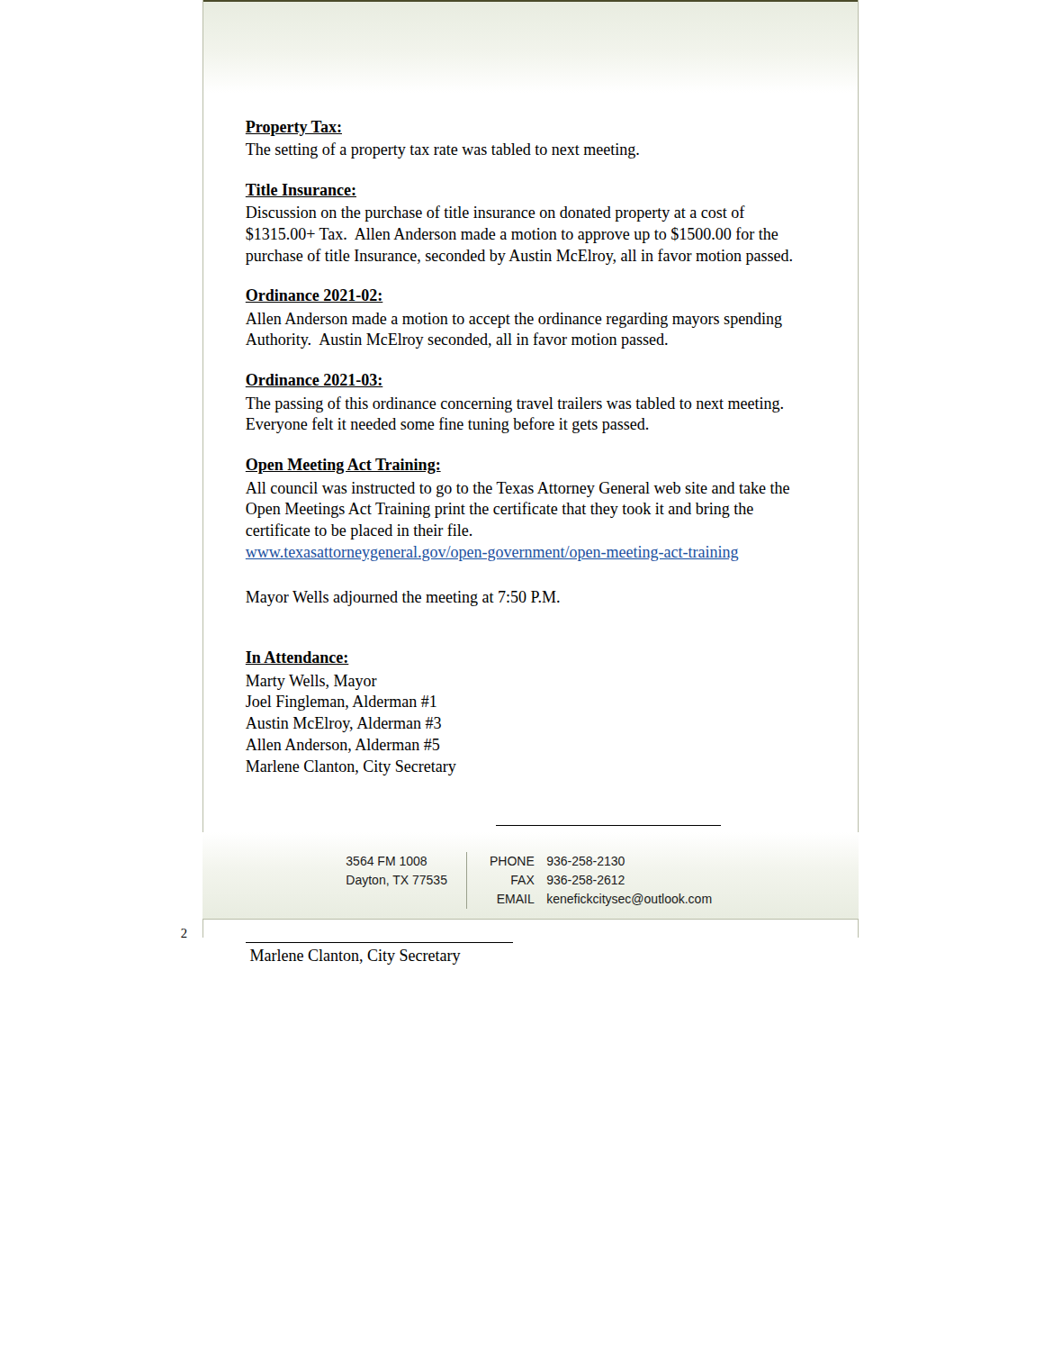Property Tax:
The setting of a property tax rate was tabled to next meeting.
Title Insurance:
Discussion on the purchase of title insurance on donated property at a cost of $1315.00+ Tax. Allen Anderson made a motion to approve up to $1500.00 for the purchase of title Insurance, seconded by Austin McElroy, all in favor motion passed.
Ordinance 2021-02:
Allen Anderson made a motion to accept the ordinance regarding mayors spending Authority. Austin McElroy seconded, all in favor motion passed.
Ordinance 2021-03:
The passing of this ordinance concerning travel trailers was tabled to next meeting. Everyone felt it needed some fine tuning before it gets passed.
Open Meeting Act Training:
All council was instructed to go to the Texas Attorney General web site and take the Open Meetings Act Training print the certificate that they took it and bring the certificate to be placed in their file.
www.texasattorneygeneral.gov/open-government/open-meeting-act-training
Mayor Wells adjourned the meeting at 7:50 P.M.
In Attendance:
Marty Wells, Mayor
Joel Fingleman, Alderman #1
Austin McElroy, Alderman #3
Allen Anderson, Alderman #5
Marlene Clanton, City Secretary
Marty Wells Jr., Mayor
Marlene Clanton, City Secretary
3564 FM 1008
Dayton, TX 77535
| PHONE | 936-258-2130 |
| FAX | 936-258-2612 |
| EMAIL | kenefickcitysec@outlook.com |
2